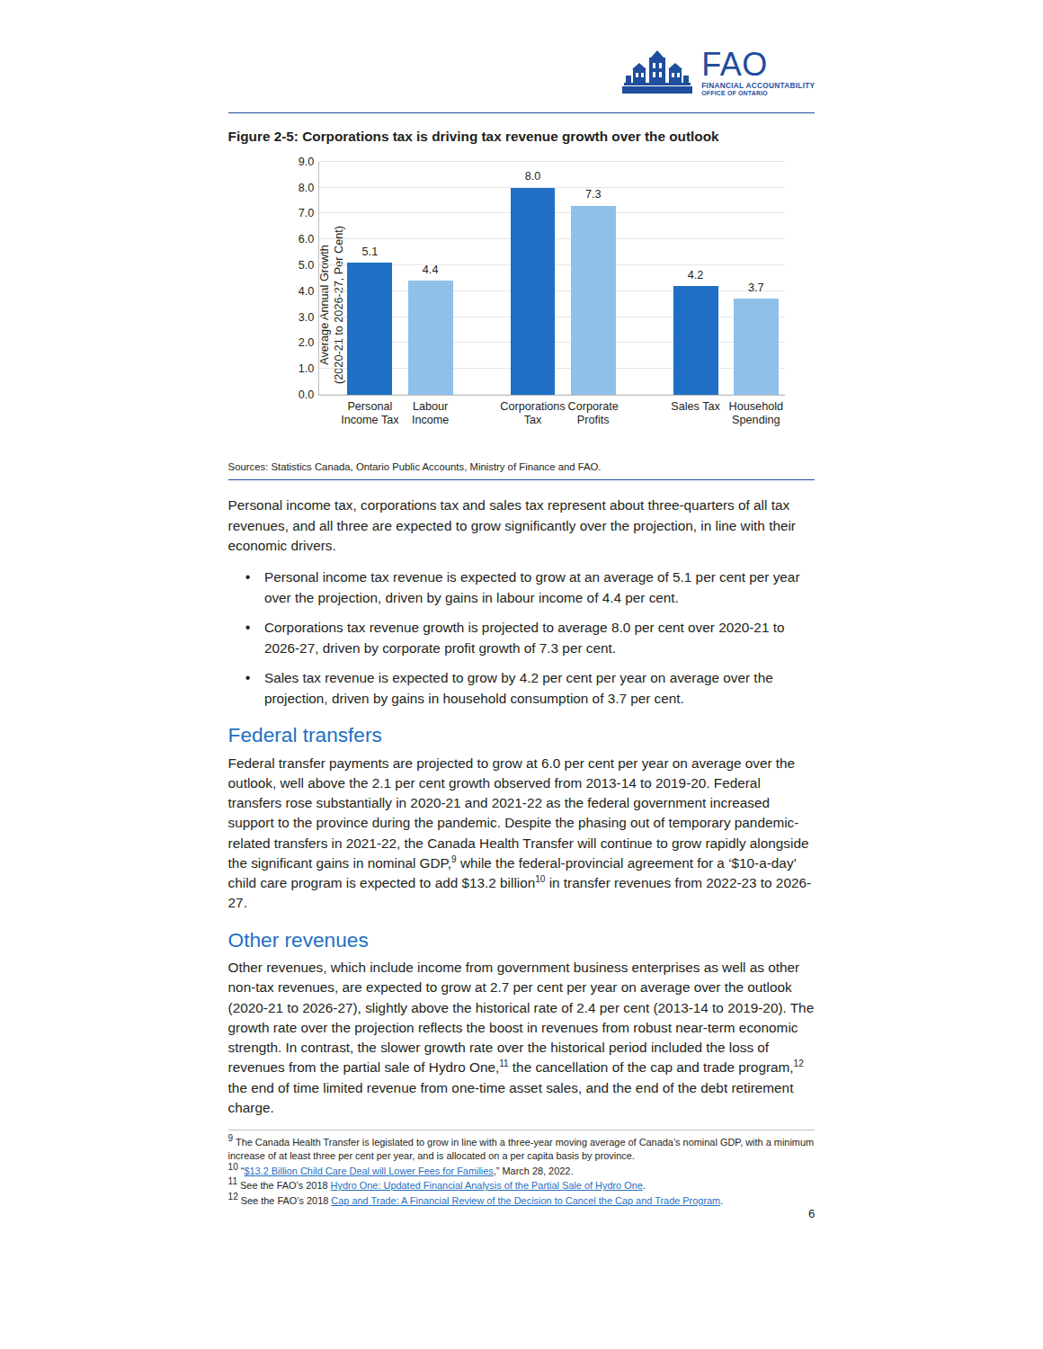FAO
FINANCIAL ACCOUNTABILITY
OFFICE OF ONTARIO
Figure 2-5: Corporations tax is driving tax revenue growth over the outlook
Average Annual Growth
(2020-21 to 2026-27, Per Cent)
0.0
1.0
2.0
3.0
4.0
5.0
6.0
7.0
8.0
9.0
5.1
Personal
Income Tax
4.4
Labour
Income
8.0
Corporations
Tax
7.3
Corporate
Profits
4.2
Sales Tax
3.7
Household
Spending
Sources: Statistics Canada, Ontario Public Accounts, Ministry of Finance and FAO.
Personal income tax, corporations tax and sales tax represent about three-quarters of all tax revenues, and all three are expected to grow significantly over the projection, in line with their economic drivers.
Personal income tax revenue is expected to grow at an average of 5.1 per cent per year over the projection, driven by gains in labour income of 4.4 per cent.
Corporations tax revenue growth is projected to average 8.0 per cent over 2020-21 to 2026-27, driven by corporate profit growth of 7.3 per cent.
Sales tax revenue is expected to grow by 4.2 per cent per year on average over the projection, driven by gains in household consumption of 3.7 per cent.
Federal transfers
Federal transfer payments are projected to grow at 6.0 per cent per year on average over the outlook, well above the 2.1 per cent growth observed from 2013-14 to 2019-20. Federal transfers rose substantially in 2020-21 and 2021-22 as the federal government increased support to the province during the pandemic. Despite the phasing out of temporary pandemic-related transfers in 2021-22, the Canada Health Transfer will continue to grow rapidly alongside the significant gains in nominal GDP,9 while the federal-provincial agreement for a ‘$10-a-day’ child care program is expected to add $13.2 billion10 in transfer revenues from 2022-23 to 2026-27.
Other revenues
Other revenues, which include income from government business enterprises as well as other non-tax revenues, are expected to grow at 2.7 per cent per year on average over the outlook (2020-21 to 2026-27), slightly above the historical rate of 2.4 per cent (2013-14 to 2019-20). The growth rate over the projection reflects the boost in revenues from robust near-term economic strength. In contrast, the slower growth rate over the historical period included the loss of revenues from the partial sale of Hydro One,11 the cancellation of the cap and trade program,12 the end of time limited revenue from one-time asset sales, and the end of the debt retirement charge.
9 The Canada Health Transfer is legislated to grow in line with a three-year moving average of Canada’s nominal GDP, with a minimum increase of at least three per cent per year, and is allocated on a per capita basis by province.
10 “$13.2 Billion Child Care Deal will Lower Fees for Families,” March 28, 2022.
11 See the FAO’s 2018 Hydro One: Updated Financial Analysis of the Partial Sale of Hydro One.
12 See the FAO’s 2018 Cap and Trade: A Financial Review of the Decision to Cancel the Cap and Trade Program.
6